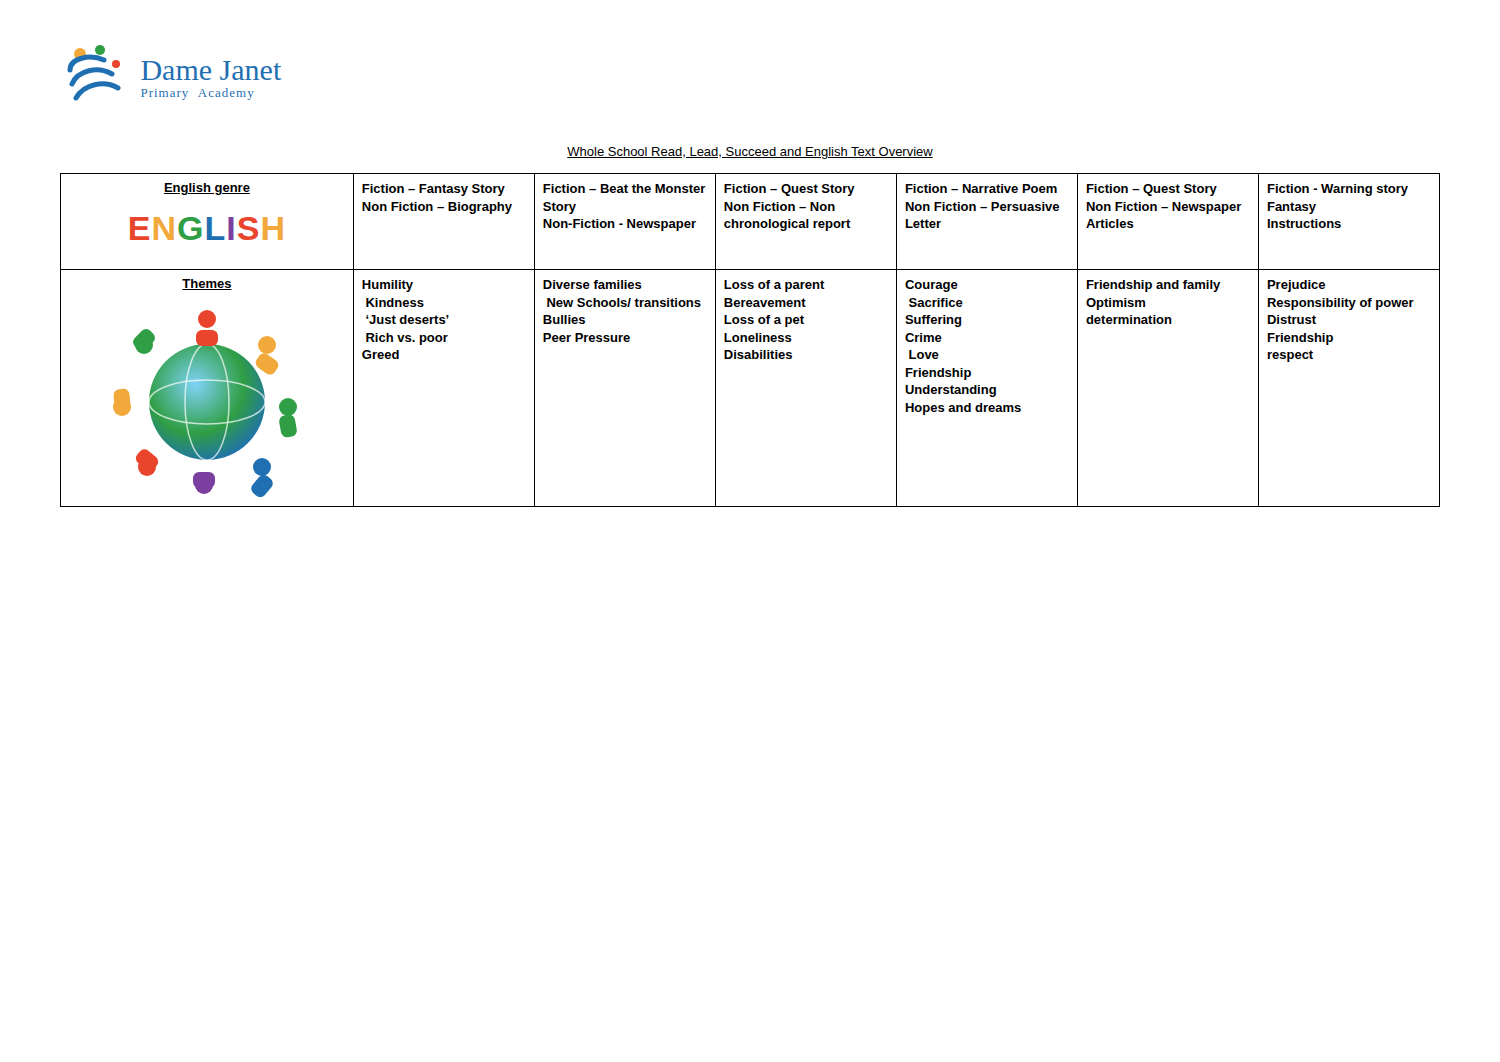Dame Janet Primary Academy
Whole School Read, Lead, Succeed and English Text Overview
| English genre E N G L I S H | Fiction – Fantasy Story Non Fiction – Biography | Fiction – Beat the Monster Story Non-Fiction - Newspaper | Fiction – Quest Story Non Fiction – Non chronological report | Fiction – Narrative Poem Non Fiction – Persuasive Letter | Fiction – Quest Story Non Fiction – Newspaper Articles | Fiction - Warning story Fantasy Instructions |
| Themes | Humility Kindness ‘Just deserts’ Rich vs. poor Greed | Diverse families New Schools/ transitions Bullies Peer Pressure | Loss of a parent Bereavement Loss of a pet Loneliness Disabilities | Courage Sacrifice Suffering Crime Love Friendship Understanding Hopes and dreams | Friendship and family Optimism determination | Prejudice Responsibility of power Distrust Friendship respect |